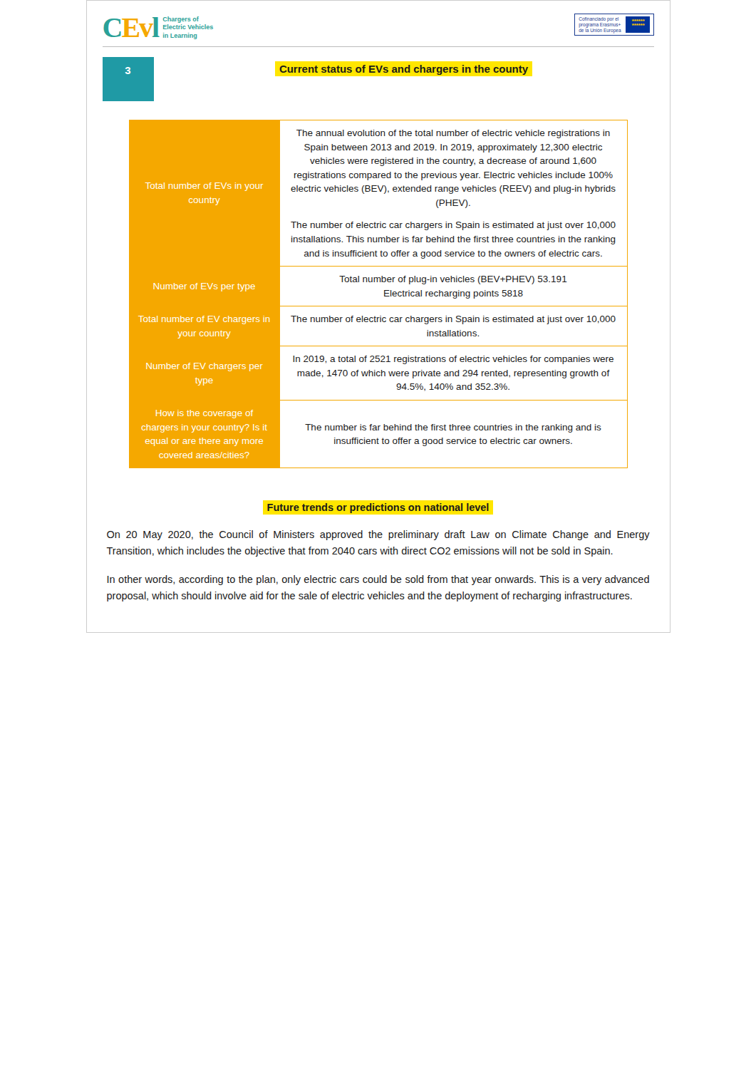CEvl
Chargers of
Electric Vehicles
in Learning
Cofinanciado por el
programa Erasmus+
de la Unión Europea
3
Current status of EVs and chargers in the county
| Total number of EVs in your country | The annual evolution of the total number of electric vehicle registrations in Spain between 2013 and 2019. In 2019, approximately 12,300 electric vehicles were registered in the country, a decrease of around 1,600 registrations compared to the previous year. Electric vehicles include 100% electric vehicles (BEV), extended range vehicles (REEV) and plug-in hybrids (PHEV). The number of electric car chargers in Spain is estimated at just over 10,000 installations. This number is far behind the first three countries in the ranking and is insufficient to offer a good service to the owners of electric cars. |
| Number of EVs per type | Total number of plug-in vehicles (BEV+PHEV) 53.191 Electrical recharging points 5818 |
| Total number of EV chargers in your country | The number of electric car chargers in Spain is estimated at just over 10,000 installations. |
| Number of EV chargers per type | In 2019, a total of 2521 registrations of electric vehicles for companies were made, 1470 of which were private and 294 rented, representing growth of 94.5%, 140% and 352.3%. |
| How is the coverage of chargers in your country? Is it equal or are there any more covered areas/cities? | The number is far behind the first three countries in the ranking and is insufficient to offer a good service to electric car owners. |
Future trends or predictions on national level
On 20 May 2020, the Council of Ministers approved the preliminary draft Law on Climate Change and Energy Transition, which includes the objective that from 2040 cars with direct CO2 emissions will not be sold in Spain.
In other words, according to the plan, only electric cars could be sold from that year onwards. This is a very advanced proposal, which should involve aid for the sale of electric vehicles and the deployment of recharging infrastructures.